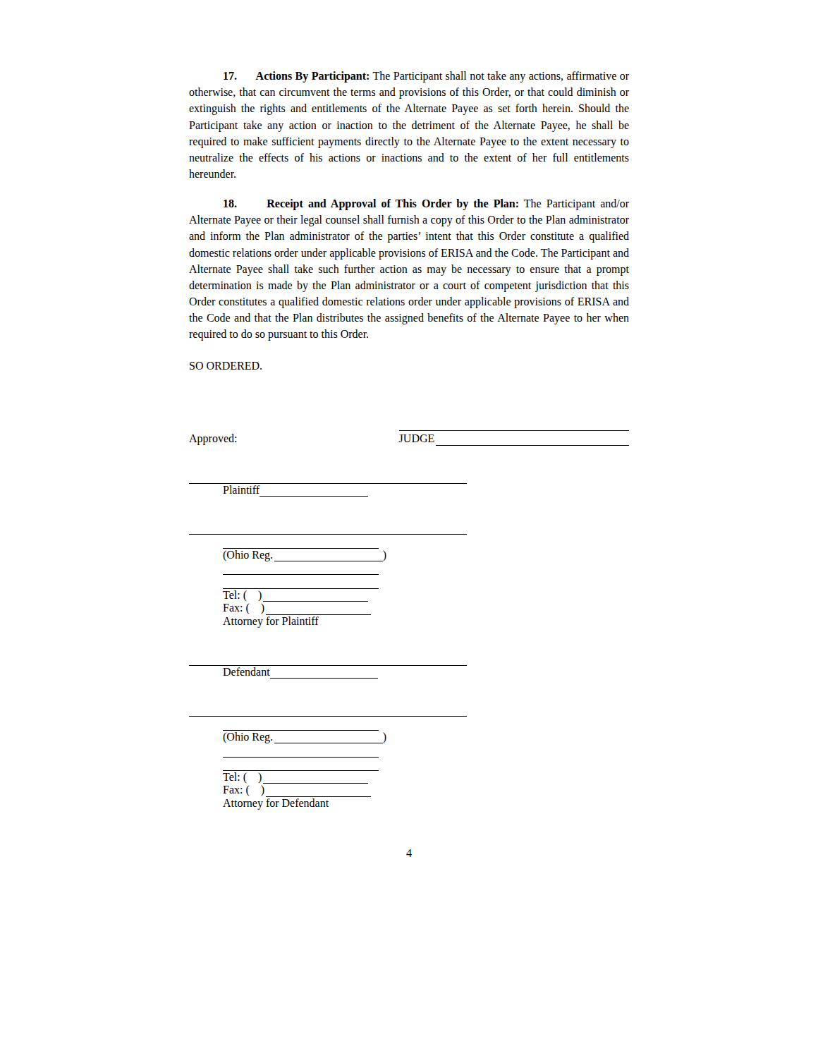17. Actions By Participant: The Participant shall not take any actions, affirmative or otherwise, that can circumvent the terms and provisions of this Order, or that could diminish or extinguish the rights and entitlements of the Alternate Payee as set forth herein. Should the Participant take any action or inaction to the detriment of the Alternate Payee, he shall be required to make sufficient payments directly to the Alternate Payee to the extent necessary to neutralize the effects of his actions or inactions and to the extent of her full entitlements hereunder.
18. Receipt and Approval of This Order by the Plan: The Participant and/or Alternate Payee or their legal counsel shall furnish a copy of this Order to the Plan administrator and inform the Plan administrator of the parties’ intent that this Order constitute a qualified domestic relations order under applicable provisions of ERISA and the Code. The Participant and Alternate Payee shall take such further action as may be necessary to ensure that a prompt determination is made by the Plan administrator or a court of competent jurisdiction that this Order constitutes a qualified domestic relations order under applicable provisions of ERISA and the Code and that the Plan distributes the assigned benefits of the Alternate Payee to her when required to do so pursuant to this Order.
SO ORDERED.
Approved:
JUDGE
Plaintiff
(Ohio Reg. )
Tel: ( )
Fax: ( )
Attorney for Plaintiff
Defendant
(Ohio Reg. )
Tel: ( )
Fax: ( )
Attorney for Defendant
4